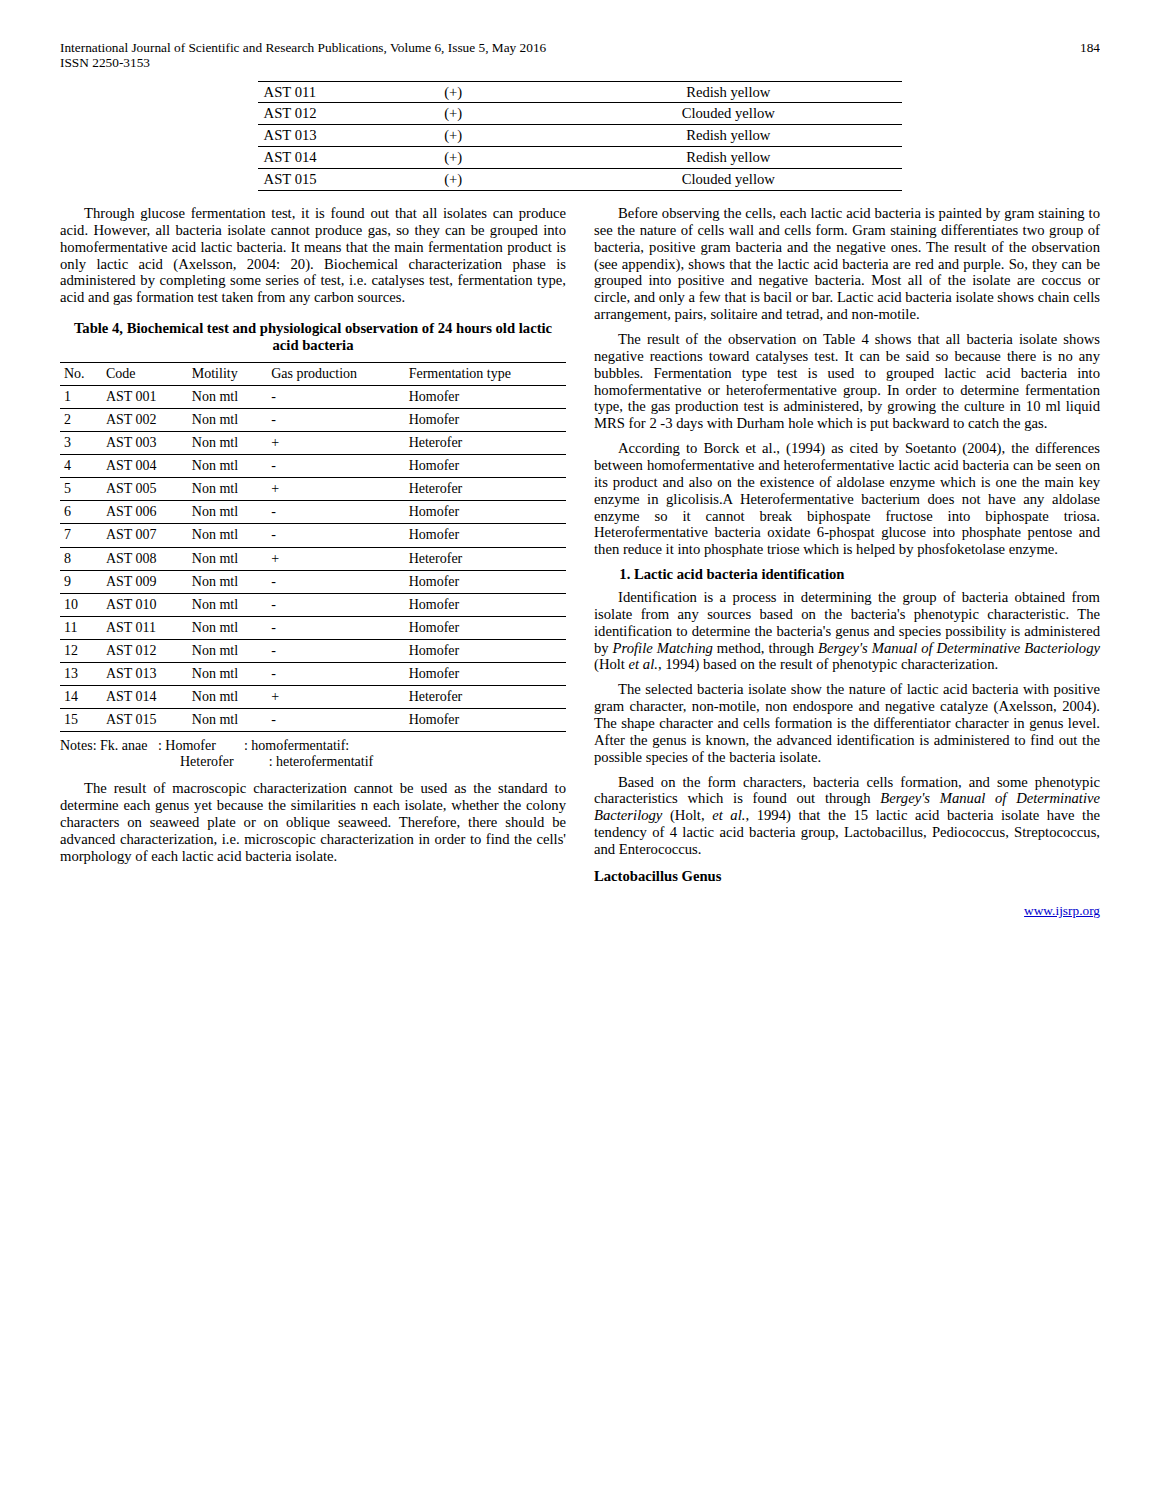International Journal of Scientific and Research Publications, Volume 6, Issue 5, May 2016
ISSN 2250-3153
184
| AST 011 | (+) | Redish yellow |
| AST 012 | (+) | Clouded yellow |
| AST 013 | (+) | Redish yellow |
| AST 014 | (+) | Redish yellow |
| AST 015 | (+) | Clouded yellow |
Through glucose fermentation test, it is found out that all isolates can produce acid. However, all bacteria isolate cannot produce gas, so they can be grouped into homofermentative acid lactic bacteria. It means that the main fermentation product is only lactic acid (Axelsson, 2004: 20). Biochemical characterization phase is administered by completing some series of test, i.e. catalyses test, fermentation type, acid and gas formation test taken from any carbon sources.
Table 4, Biochemical test and physiological observation of 24 hours old lactic acid bacteria
| No. | Code | Motility | Gas production | Fermentation type |
| --- | --- | --- | --- | --- |
| 1 | AST 001 | Non mtl | - | Homofer |
| 2 | AST 002 | Non mtl | - | Homofer |
| 3 | AST 003 | Non mtl | + | Heterofer |
| 4 | AST 004 | Non mtl | - | Homofer |
| 5 | AST 005 | Non mtl | + | Heterofer |
| 6 | AST 006 | Non mtl | - | Homofer |
| 7 | AST 007 | Non mtl | - | Homofer |
| 8 | AST 008 | Non mtl | + | Heterofer |
| 9 | AST 009 | Non mtl | - | Homofer |
| 10 | AST 010 | Non mtl | - | Homofer |
| 11 | AST 011 | Non mtl | - | Homofer |
| 12 | AST 012 | Non mtl | - | Homofer |
| 13 | AST 013 | Non mtl | - | Homofer |
| 14 | AST 014 | Non mtl | + | Heterofer |
| 15 | AST 015 | Non mtl | - | Homofer |
Notes: Fk. anae : Homofer : homofermentatif:
Heterofer : heterofermentatif
The result of macroscopic characterization cannot be used as the standard to determine each genus yet because the similarities n each isolate, whether the colony characters on seaweed plate or on oblique seaweed. Therefore, there should be advanced characterization, i.e. microscopic characterization in order to find the cells' morphology of each lactic acid bacteria isolate.
Before observing the cells, each lactic acid bacteria is painted by gram staining to see the nature of cells wall and cells form. Gram staining differentiates two group of bacteria, positive gram bacteria and the negative ones. The result of the observation (see appendix), shows that the lactic acid bacteria are red and purple. So, they can be grouped into positive and negative bacteria. Most all of the isolate are coccus or circle, and only a few that is bacil or bar. Lactic acid bacteria isolate shows chain cells arrangement, pairs, solitaire and tetrad, and non-motile.
The result of the observation on Table 4 shows that all bacteria isolate shows negative reactions toward catalyses test. It can be said so because there is no any bubbles. Fermentation type test is used to grouped lactic acid bacteria into homofermentative or heterofermentative group. In order to determine fermentation type, the gas production test is administered, by growing the culture in 10 ml liquid MRS for 2 -3 days with Durham hole which is put backward to catch the gas.
According to Borck et al., (1994) as cited by Soetanto (2004), the differences between homofermentative and heterofermentative lactic acid bacteria can be seen on its product and also on the existence of aldolase enzyme which is one the main key enzyme in glicolisis.A Heterofermentative bacterium does not have any aldolase enzyme so it cannot break biphospate fructose into biphospate triosa. Heterofermentative bacteria oxidate 6-phospat glucose into phosphate pentose and then reduce it into phosphate triose which is helped by phosfoketolase enzyme.
Lactic acid bacteria identification
Identification is a process in determining the group of bacteria obtained from isolate from any sources based on the bacteria's phenotypic characteristic. The identification to determine the bacteria's genus and species possibility is administered by Profile Matching method, through Bergey's Manual of Determinative Bacteriology (Holt et al., 1994) based on the result of phenotypic characterization.
The selected bacteria isolate show the nature of lactic acid bacteria with positive gram character, non-motile, non endospore and negative catalyze (Axelsson, 2004). The shape character and cells formation is the differentiator character in genus level. After the genus is known, the advanced identification is administered to find out the possible species of the bacteria isolate.
Based on the form characters, bacteria cells formation, and some phenotypic characteristics which is found out through Bergey's Manual of Determinative Bacterilogy (Holt, et al., 1994) that the 15 lactic acid bacteria isolate have the tendency of 4 lactic acid bacteria group, Lactobacillus, Pediococcus, Streptococcus, and Enterococcus.
Lactobacillus Genus
www.ijsrp.org